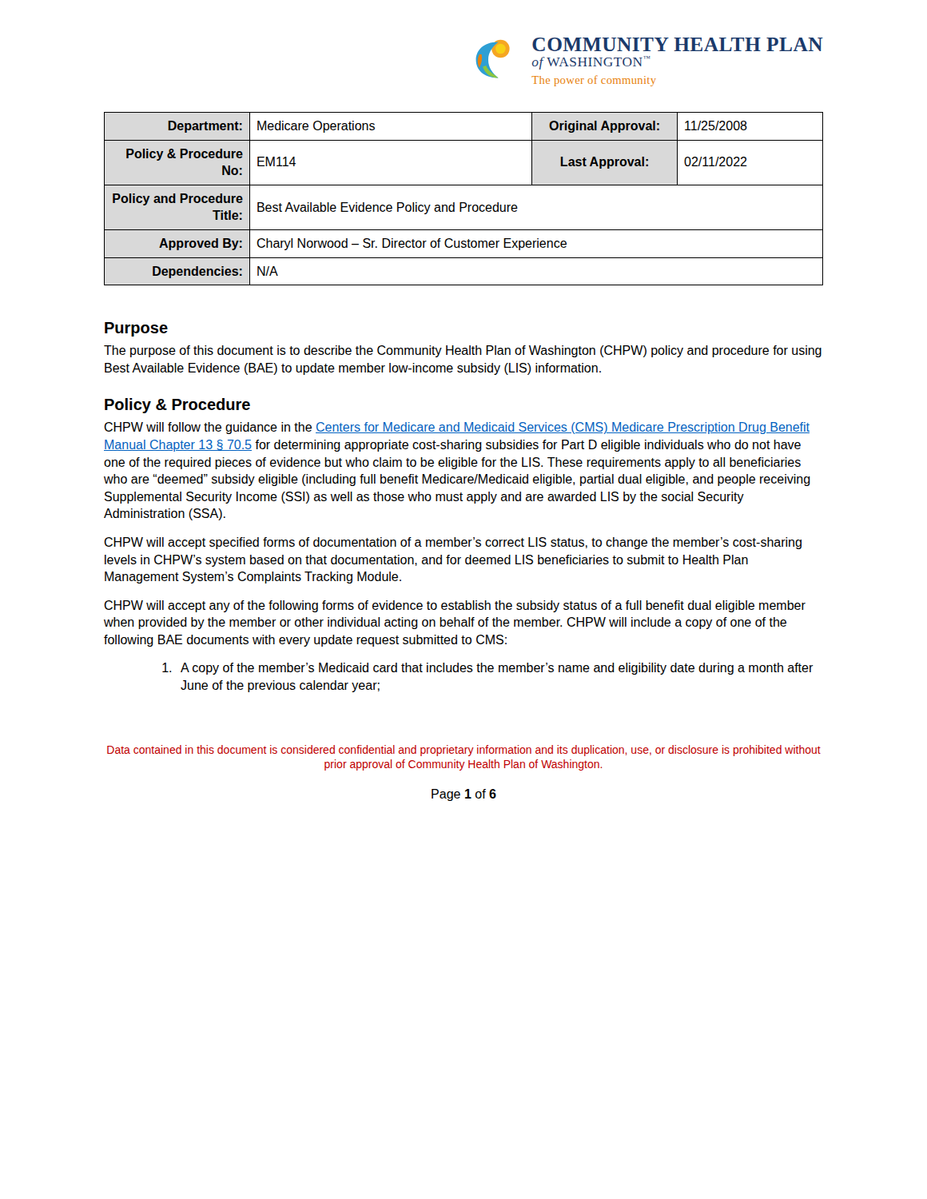COMMUNITY HEALTH PLAN
of WASHINGTON™
The power of community
| Department: | Medicare Operations | Original Approval: | 11/25/2008 |
| Policy & Procedure No: | EM114 | Last Approval: | 02/11/2022 |
| Policy and Procedure Title: | Best Available Evidence Policy and Procedure |
| Approved By: | Charyl Norwood – Sr. Director of Customer Experience |
| Dependencies: | N/A |
Purpose
The purpose of this document is to describe the Community Health Plan of Washington (CHPW) policy and procedure for using Best Available Evidence (BAE) to update member low-income subsidy (LIS) information.
Policy & Procedure
CHPW will follow the guidance in the Centers for Medicare and Medicaid Services (CMS) Medicare Prescription Drug Benefit Manual Chapter 13 § 70.5 for determining appropriate cost-sharing subsidies for Part D eligible individuals who do not have one of the required pieces of evidence but who claim to be eligible for the LIS. These requirements apply to all beneficiaries who are “deemed” subsidy eligible (including full benefit Medicare/Medicaid eligible, partial dual eligible, and people receiving Supplemental Security Income (SSI) as well as those who must apply and are awarded LIS by the social Security Administration (SSA).
CHPW will accept specified forms of documentation of a member’s correct LIS status, to change the member’s cost-sharing levels in CHPW’s system based on that documentation, and for deemed LIS beneficiaries to submit to Health Plan Management System’s Complaints Tracking Module.
CHPW will accept any of the following forms of evidence to establish the subsidy status of a full benefit dual eligible member when provided by the member or other individual acting on behalf of the member. CHPW will include a copy of one of the following BAE documents with every update request submitted to CMS:
A copy of the member’s Medicaid card that includes the member’s name and eligibility date during a month after June of the previous calendar year;
Data contained in this document is considered confidential and proprietary information and its duplication, use, or disclosure is prohibited without prior approval of Community Health Plan of Washington.
Page 1 of 6